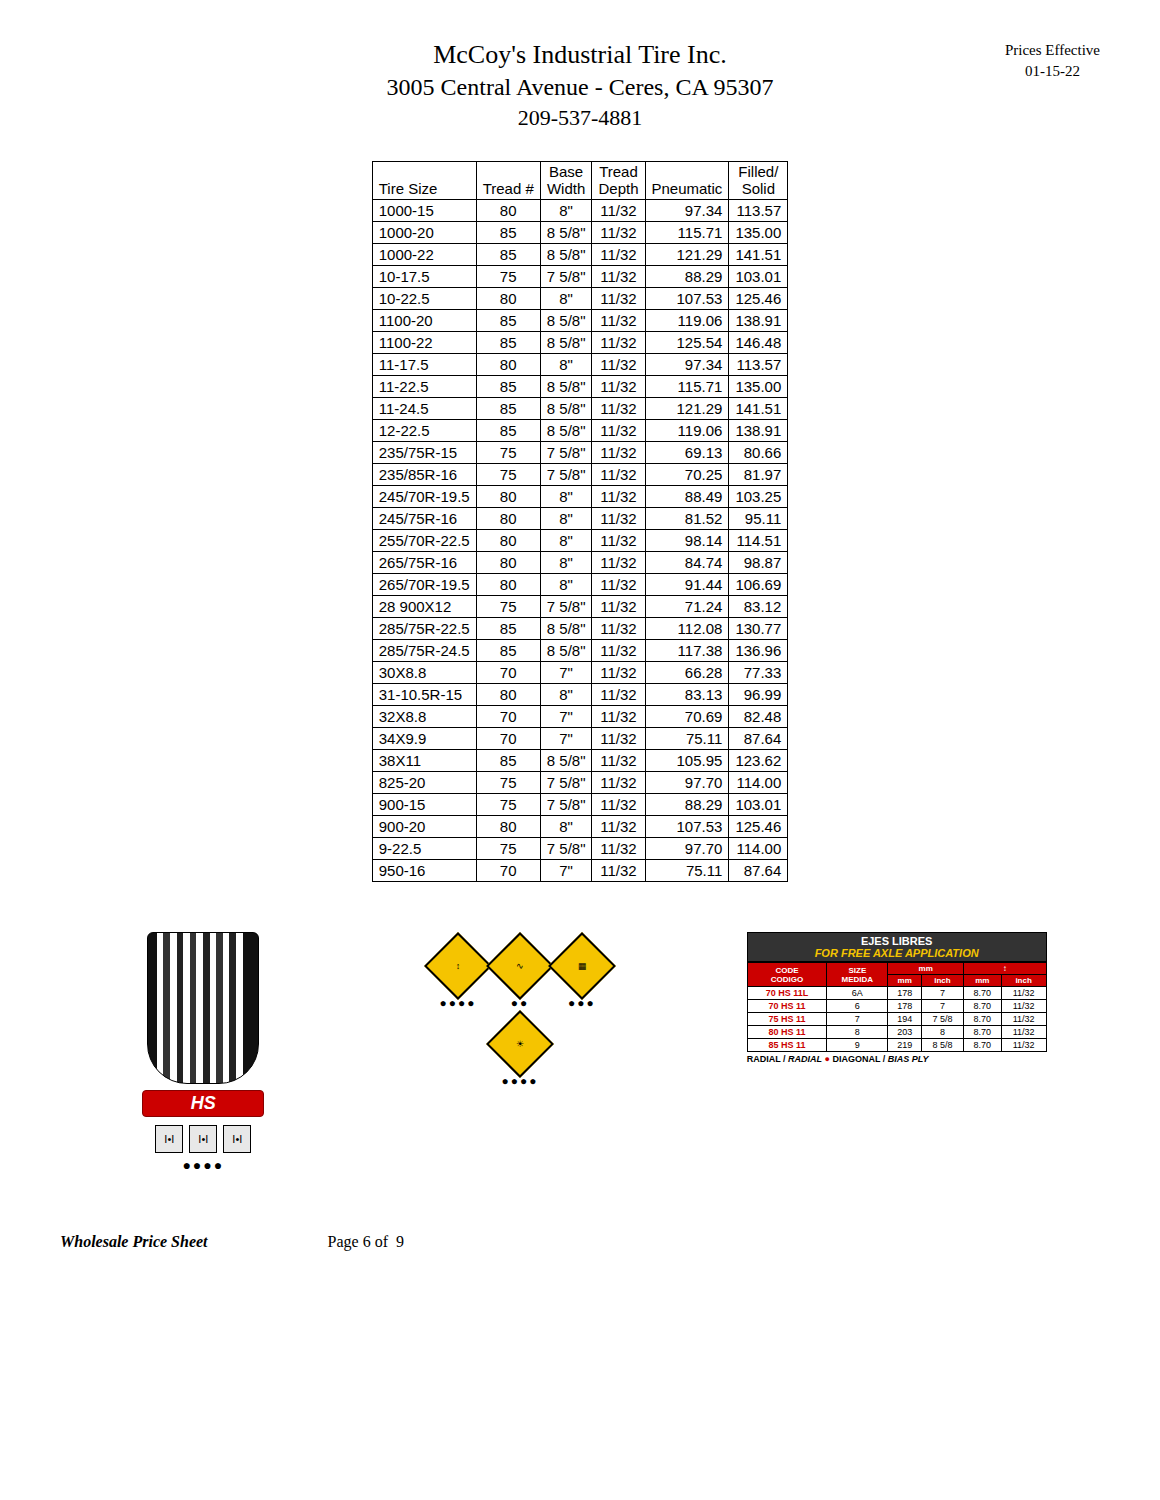Prices Effective
01-15-22
McCoy's Industrial Tire Inc.
3005 Central Avenue - Ceres, CA 95307
209-537-4881
| Tire Size | Tread # | Base Width | Tread Depth | Pneumatic | Filled/ Solid |
| --- | --- | --- | --- | --- | --- |
| 1000-15 | 80 | 8" | 11/32 | 97.34 | 113.57 |
| 1000-20 | 85 | 8 5/8" | 11/32 | 115.71 | 135.00 |
| 1000-22 | 85 | 8 5/8" | 11/32 | 121.29 | 141.51 |
| 10-17.5 | 75 | 7 5/8" | 11/32 | 88.29 | 103.01 |
| 10-22.5 | 80 | 8" | 11/32 | 107.53 | 125.46 |
| 1100-20 | 85 | 8 5/8" | 11/32 | 119.06 | 138.91 |
| 1100-22 | 85 | 8 5/8" | 11/32 | 125.54 | 146.48 |
| 11-17.5 | 80 | 8" | 11/32 | 97.34 | 113.57 |
| 11-22.5 | 85 | 8 5/8" | 11/32 | 115.71 | 135.00 |
| 11-24.5 | 85 | 8 5/8" | 11/32 | 121.29 | 141.51 |
| 12-22.5 | 85 | 8 5/8" | 11/32 | 119.06 | 138.91 |
| 235/75R-15 | 75 | 7 5/8" | 11/32 | 69.13 | 80.66 |
| 235/85R-16 | 75 | 7 5/8" | 11/32 | 70.25 | 81.97 |
| 245/70R-19.5 | 80 | 8" | 11/32 | 88.49 | 103.25 |
| 245/75R-16 | 80 | 8" | 11/32 | 81.52 | 95.11 |
| 255/70R-22.5 | 80 | 8" | 11/32 | 98.14 | 114.51 |
| 265/75R-16 | 80 | 8" | 11/32 | 84.74 | 98.87 |
| 265/70R-19.5 | 80 | 8" | 11/32 | 91.44 | 106.69 |
| 28 900X12 | 75 | 7 5/8" | 11/32 | 71.24 | 83.12 |
| 285/75R-22.5 | 85 | 8 5/8" | 11/32 | 112.08 | 130.77 |
| 285/75R-24.5 | 85 | 8 5/8" | 11/32 | 117.38 | 136.96 |
| 30X8.8 | 70 | 7" | 11/32 | 66.28 | 77.33 |
| 31-10.5R-15 | 80 | 8" | 11/32 | 83.13 | 96.99 |
| 32X8.8 | 70 | 7" | 11/32 | 70.69 | 82.48 |
| 34X9.9 | 70 | 7" | 11/32 | 75.11 | 87.64 |
| 38X11 | 85 | 8 5/8" | 11/32 | 105.95 | 123.62 |
| 825-20 | 75 | 7 5/8" | 11/32 | 97.70 | 114.00 |
| 900-15 | 75 | 7 5/8" | 11/32 | 88.29 | 103.01 |
| 900-20 | 80 | 8" | 11/32 | 107.53 | 125.46 |
| 9-22.5 | 75 | 7 5/8" | 11/32 | 97.70 | 114.00 |
| 950-16 | 70 | 7" | 11/32 | 75.11 | 87.64 |
HS
I•I
I•I
I•I
●●●●
↕
●●●●
∿
●●
▦
●●●
☀
●●●●
EJES LIBRES
FOR FREE AXLE APPLICATION
| CODE CODIGO | SIZE MEDIDA | mm | ↕ |
| --- | --- | --- | --- |
| mm | inch | mm | inch |
| 70 HS 11L | 6A | 178 | 7 | 8.70 | 11/32 |
| 70 HS 11 | 6 | 178 | 7 | 8.70 | 11/32 |
| 75 HS 11 | 7 | 194 | 7 5/8 | 8.70 | 11/32 |
| 80 HS 11 | 8 | 203 | 8 | 8.70 | 11/32 |
| 85 HS 11 | 9 | 219 | 8 5/8 | 8.70 | 11/32 |
RADIAL / RADIAL ● DIAGONAL / BIAS PLY
Wholesale Price Sheet Page 6 of 9